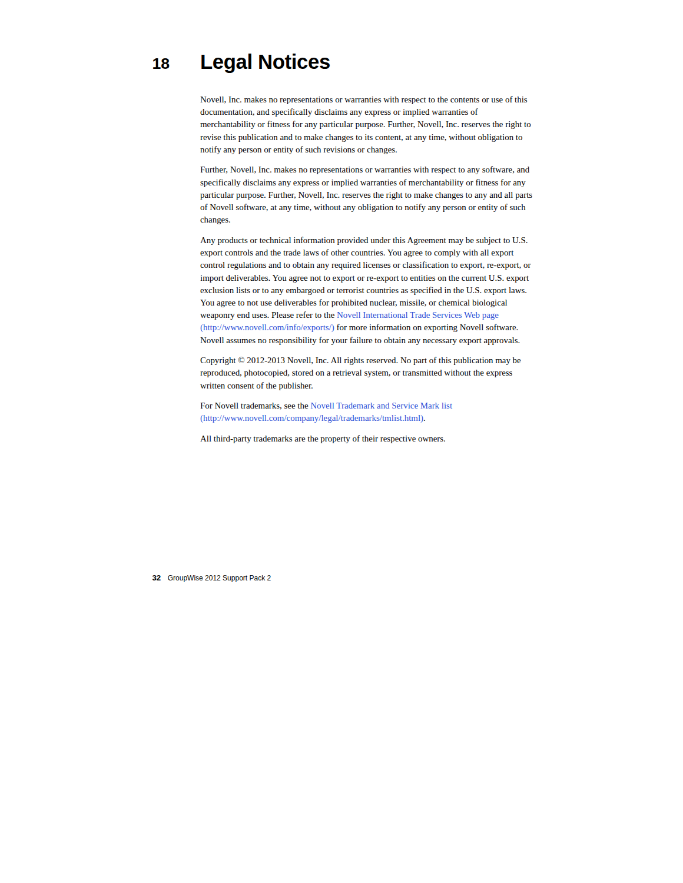18
Legal Notices
Novell, Inc. makes no representations or warranties with respect to the contents or use of this documentation, and specifically disclaims any express or implied warranties of merchantability or fitness for any particular purpose. Further, Novell, Inc. reserves the right to revise this publication and to make changes to its content, at any time, without obligation to notify any person or entity of such revisions or changes.
Further, Novell, Inc. makes no representations or warranties with respect to any software, and specifically disclaims any express or implied warranties of merchantability or fitness for any particular purpose. Further, Novell, Inc. reserves the right to make changes to any and all parts of Novell software, at any time, without any obligation to notify any person or entity of such changes.
Any products or technical information provided under this Agreement may be subject to U.S. export controls and the trade laws of other countries. You agree to comply with all export control regulations and to obtain any required licenses or classification to export, re-export, or import deliverables. You agree not to export or re-export to entities on the current U.S. export exclusion lists or to any embargoed or terrorist countries as specified in the U.S. export laws. You agree to not use deliverables for prohibited nuclear, missile, or chemical biological weaponry end uses. Please refer to the Novell International Trade Services Web page (http://www.novell.com/info/exports/) for more information on exporting Novell software. Novell assumes no responsibility for your failure to obtain any necessary export approvals.
Copyright © 2012-2013 Novell, Inc. All rights reserved. No part of this publication may be reproduced, photocopied, stored on a retrieval system, or transmitted without the express written consent of the publisher.
For Novell trademarks, see the Novell Trademark and Service Mark list (http://www.novell.com/company/legal/trademarks/tmlist.html).
All third-party trademarks are the property of their respective owners.
32 GroupWise 2012 Support Pack 2